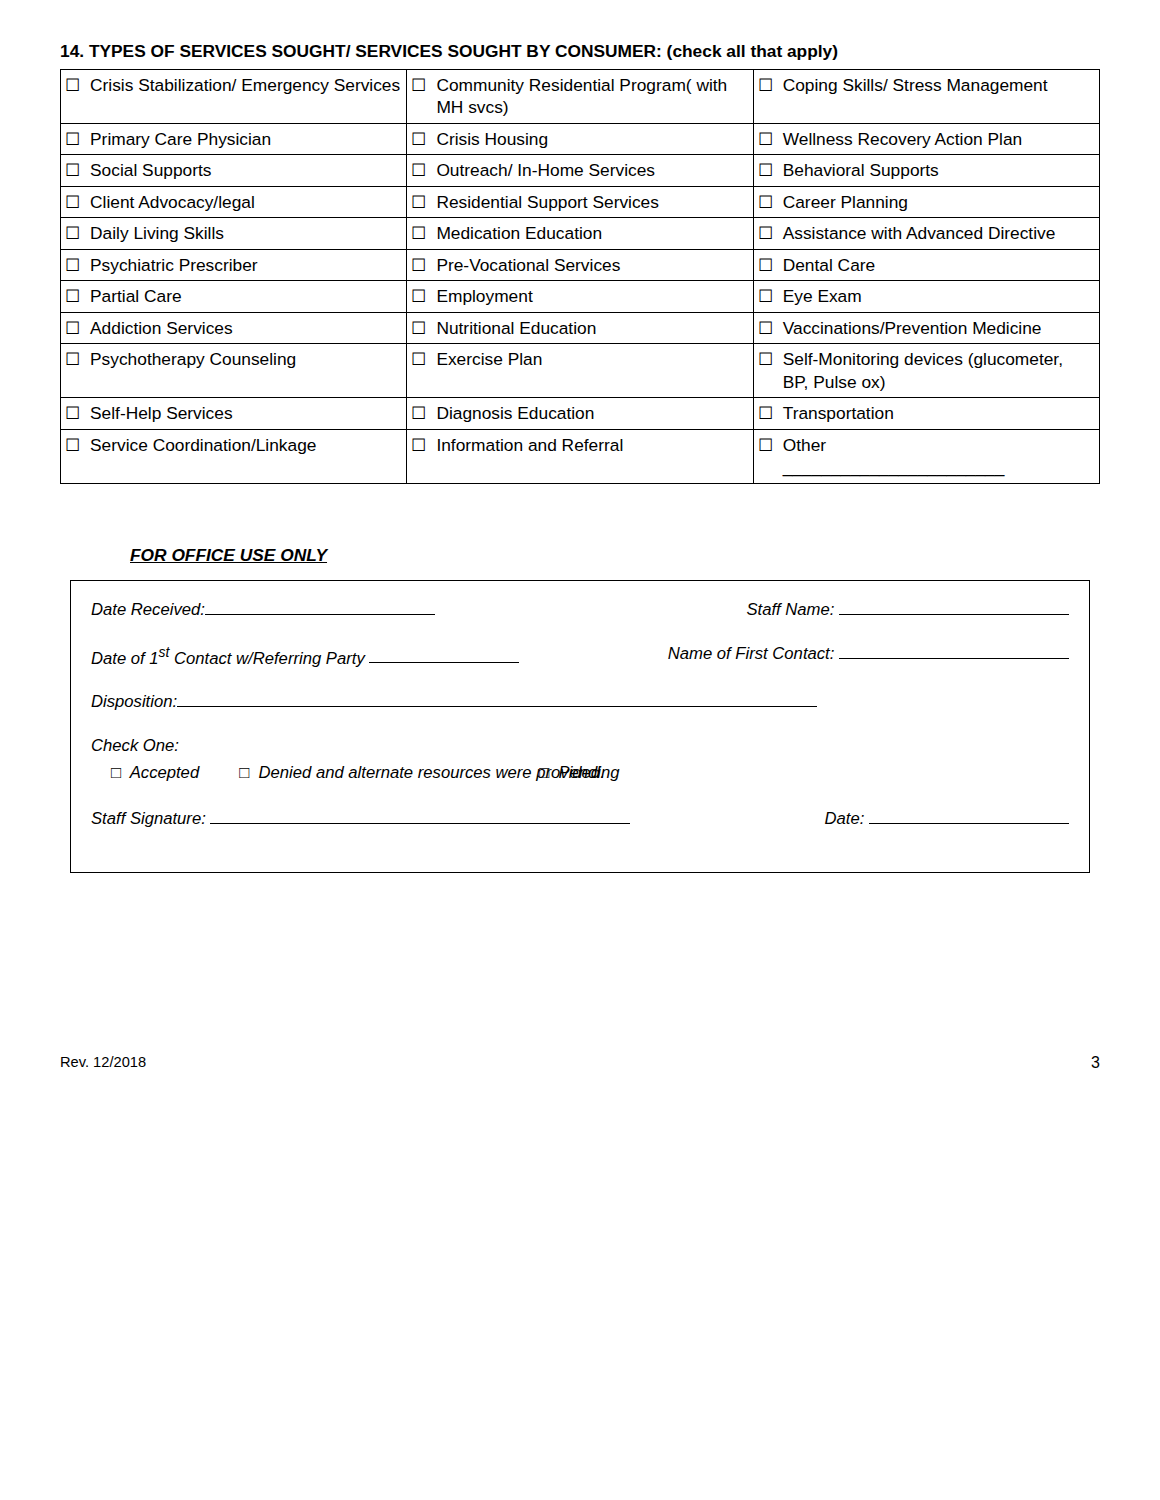14. TYPES OF SERVICES SOUGHT/ SERVICES SOUGHT BY CONSUMER: (check all that apply)
| ☐ Crisis Stabilization/ Emergency Services | ☐ Community Residential Program( with MH svcs) | ☐ Coping Skills/ Stress Management |
| ☐ Primary Care Physician | ☐ Crisis Housing | ☐ Wellness Recovery Action Plan |
| ☐ Social Supports | ☐ Outreach/ In-Home Services | ☐ Behavioral Supports |
| ☐ Client Advocacy/legal | ☐ Residential Support Services | ☐ Career Planning |
| ☐ Daily Living Skills | ☐ Medication Education | ☐ Assistance with Advanced Directive |
| ☐ Psychiatric Prescriber | ☐ Pre-Vocational Services | ☐ Dental Care |
| ☐ Partial Care | ☐ Employment | ☐ Eye Exam |
| ☐ Addiction Services | ☐ Nutritional Education | ☐ Vaccinations/Prevention Medicine |
| ☐ Psychotherapy Counseling | ☐ Exercise Plan | ☐ Self-Monitoring devices (glucometer, BP, Pulse ox) |
| ☐ Self-Help Services | ☐ Diagnosis Education | ☐ Transportation |
| ☐ Service Coordination/Linkage | ☐ Information and Referral | ☐ Other _______________________ |
FOR OFFICE USE ONLY
Date Received:
Staff Name:
Date of 1st Contact w/Referring Party
Name of First Contact:
Disposition:
Check One:
□ Accepted
□ Denied and alternate resources were provided.
□ Pending
Staff Signature:
Date:
Rev. 12/2018
3